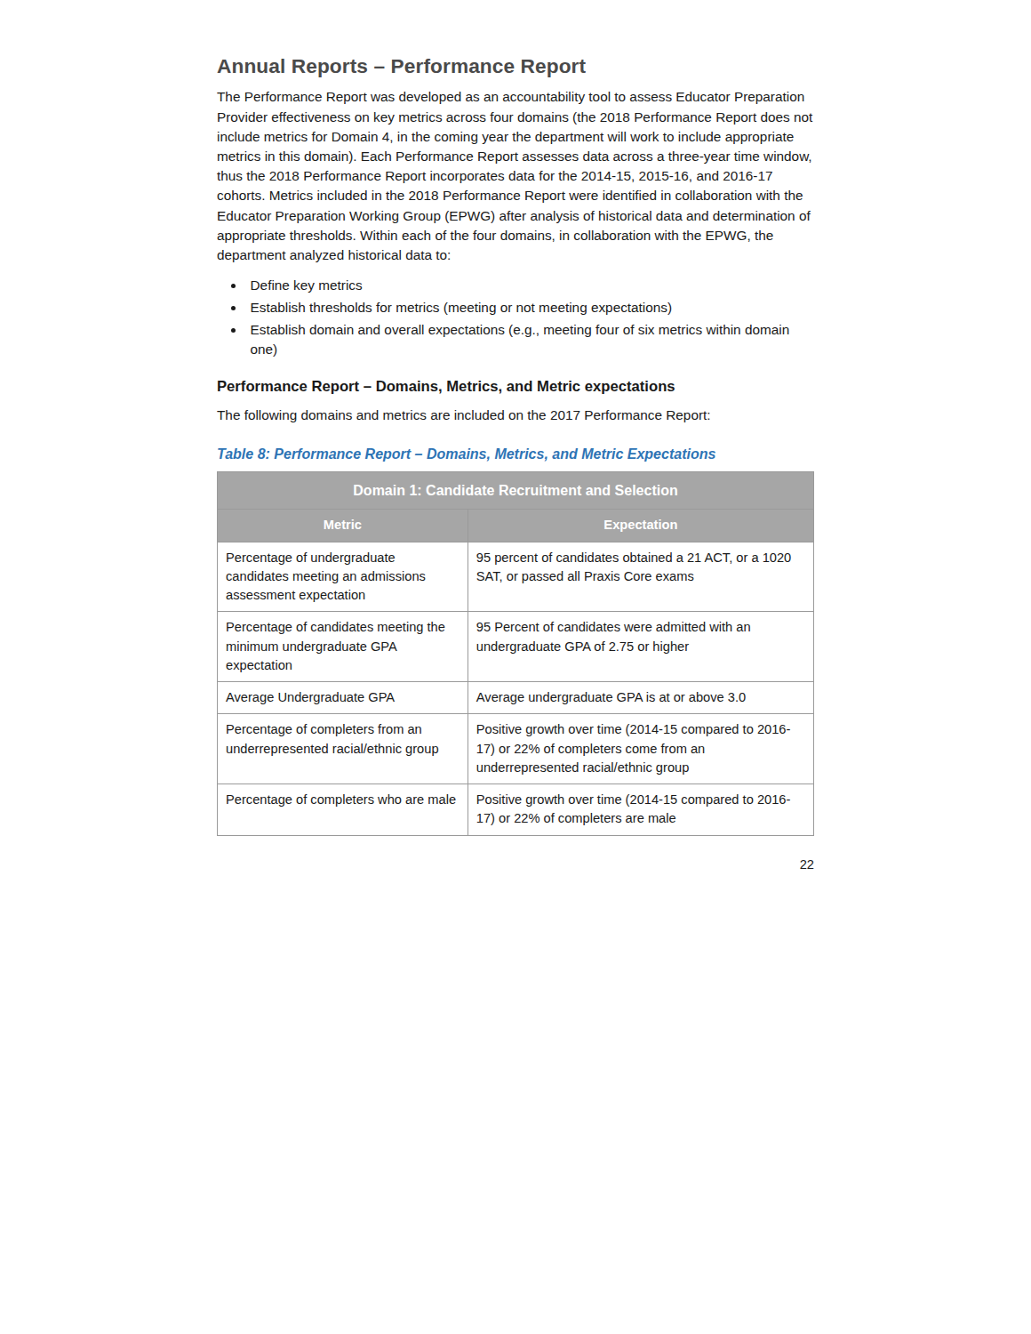Annual Reports – Performance Report
The Performance Report was developed as an accountability tool to assess Educator Preparation Provider effectiveness on key metrics across four domains (the 2018 Performance Report does not include metrics for Domain 4, in the coming year the department will work to include appropriate metrics in this domain). Each Performance Report assesses data across a three-year time window, thus the 2018 Performance Report incorporates data for the 2014-15, 2015-16, and 2016-17 cohorts. Metrics included in the 2018 Performance Report were identified in collaboration with the Educator Preparation Working Group (EPWG) after analysis of historical data and determination of appropriate thresholds. Within each of the four domains, in collaboration with the EPWG, the department analyzed historical data to:
Define key metrics
Establish thresholds for metrics (meeting or not meeting expectations)
Establish domain and overall expectations (e.g., meeting four of six metrics within domain one)
Performance Report – Domains, Metrics, and Metric expectations
The following domains and metrics are included on the 2017 Performance Report:
Table 8: Performance Report – Domains, Metrics, and Metric Expectations
| Domain 1: Candidate Recruitment and Selection |
| --- |
| Metric | Expectation |
| Percentage of undergraduate candidates meeting an admissions assessment expectation | 95 percent of candidates obtained a 21 ACT, or a 1020 SAT, or passed all Praxis Core exams |
| Percentage of candidates meeting the minimum undergraduate GPA expectation | 95 Percent of candidates were admitted with an undergraduate GPA of 2.75 or higher |
| Average Undergraduate GPA | Average undergraduate GPA is at or above 3.0 |
| Percentage of completers from an underrepresented racial/ethnic group | Positive growth over time (2014-15 compared to 2016-17) or 22% of completers come from an underrepresented racial/ethnic group |
| Percentage of completers who are male | Positive growth over time (2014-15 compared to 2016-17) or 22% of completers are male |
22